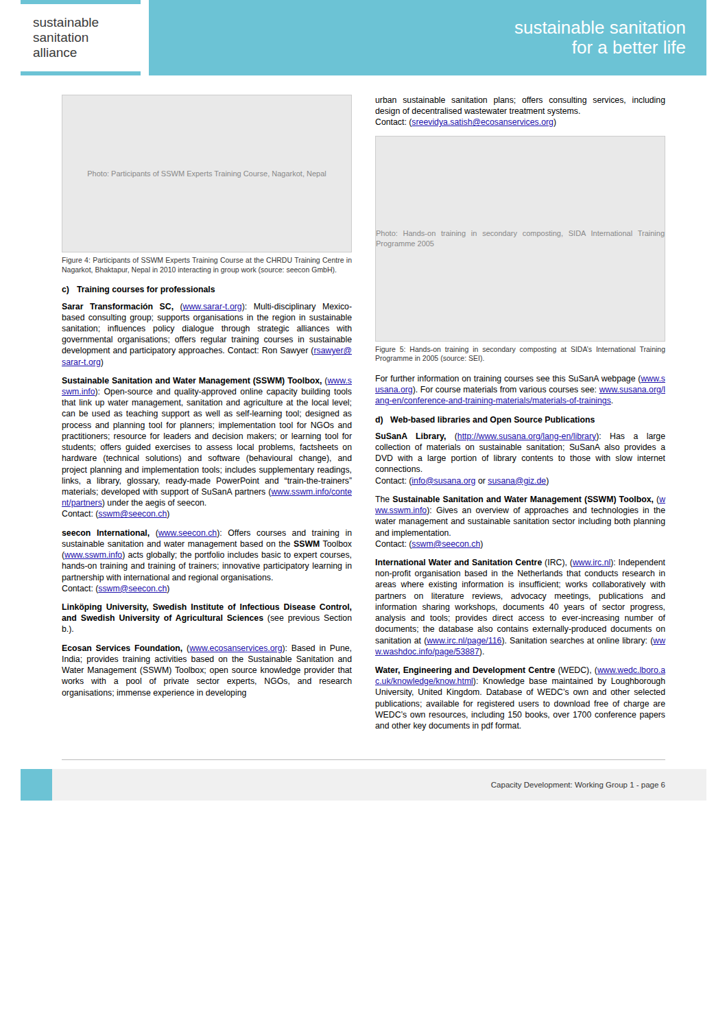sustainable
sanitation
alliance
sustainable sanitation
for a better life
Photo: Participants of SSWM Experts Training Course, Nagarkot, Nepal
Figure 4: Participants of SSWM Experts Training Course at the CHRDU Training Centre in Nagarkot, Bhaktapur, Nepal in 2010 interacting in group work (source: seecon GmbH).
c) Training courses for professionals
Sarar Transformación SC, (www.sarar-t.org): Multi-disciplinary Mexico-based consulting group; supports organisations in the region in sustainable sanitation; influences policy dialogue through strategic alliances with governmental organisations; offers regular training courses in sustainable development and participatory approaches. Contact: Ron Sawyer (rsawyer@sarar-t.org)
Sustainable Sanitation and Water Management (SSWM) Toolbox, (www.sswm.info): Open-source and quality-approved online capacity building tools that link up water management, sanitation and agriculture at the local level; can be used as teaching support as well as self-learning tool; designed as process and planning tool for planners; implementation tool for NGOs and practitioners; resource for leaders and decision makers; or learning tool for students; offers guided exercises to assess local problems, factsheets on hardware (technical solutions) and software (behavioural change), and project planning and implementation tools; includes supplementary readings, links, a library, glossary, ready-made PowerPoint and “train-the-trainers” materials; developed with support of SuSanA partners (www.sswm.info/content/partners) under the aegis of seecon.
Contact: (sswm@seecon.ch)
seecon International, (www.seecon.ch): Offers courses and training in sustainable sanitation and water management based on the SSWM Toolbox (www.sswm.info) acts globally; the portfolio includes basic to expert courses, hands-on training and training of trainers; innovative participatory learning in partnership with international and regional organisations.
Contact: (sswm@seecon.ch)
Linköping University, Swedish Institute of Infectious Disease Control, and Swedish University of Agricultural Sciences (see previous Section b.).
Ecosan Services Foundation, (www.ecosanservices.org): Based in Pune, India; provides training activities based on the Sustainable Sanitation and Water Management (SSWM) Toolbox; open source knowledge provider that works with a pool of private sector experts, NGOs, and research organisations; immense experience in developing
urban sustainable sanitation plans; offers consulting services, including design of decentralised wastewater treatment systems.
Contact: (sreevidya.satish@ecosanservices.org)
Photo: Hands-on training in secondary composting, SIDA International Training Programme 2005
Figure 5: Hands-on training in secondary composting at SIDA’s International Training Programme in 2005 (source: SEI).
For further information on training courses see this SuSanA webpage (www.susana.org). For course materials from various courses see: www.susana.org/lang-en/conference-and-training-materials/materials-of-trainings.
d) Web-based libraries and Open Source Publications
SuSanA Library, (http://www.susana.org/lang-en/library): Has a large collection of materials on sustainable sanitation; SuSanA also provides a DVD with a large portion of library contents to those with slow internet connections.
Contact: (info@susana.org or susana@giz.de)
The Sustainable Sanitation and Water Management (SSWM) Toolbox, (www.sswm.info): Gives an overview of approaches and technologies in the water management and sustainable sanitation sector including both planning and implementation.
Contact: (sswm@seecon.ch)
International Water and Sanitation Centre (IRC), (www.irc.nl): Independent non-profit organisation based in the Netherlands that conducts research in areas where existing information is insufficient; works collaboratively with partners on literature reviews, advocacy meetings, publications and information sharing workshops, documents 40 years of sector progress, analysis and tools; provides direct access to ever-increasing number of documents; the database also contains externally-produced documents on sanitation at (www.irc.nl/page/116). Sanitation searches at online library: (www.washdoc.info/page/53887).
Water, Engineering and Development Centre (WEDC), (www.wedc.lboro.ac.uk/knowledge/know.html): Knowledge base maintained by Loughborough University, United Kingdom. Database of WEDC’s own and other selected publications; available for registered users to download free of charge are WEDC’s own resources, including 150 books, over 1700 conference papers and other key documents in pdf format.
Capacity Development: Working Group 1 - page 6